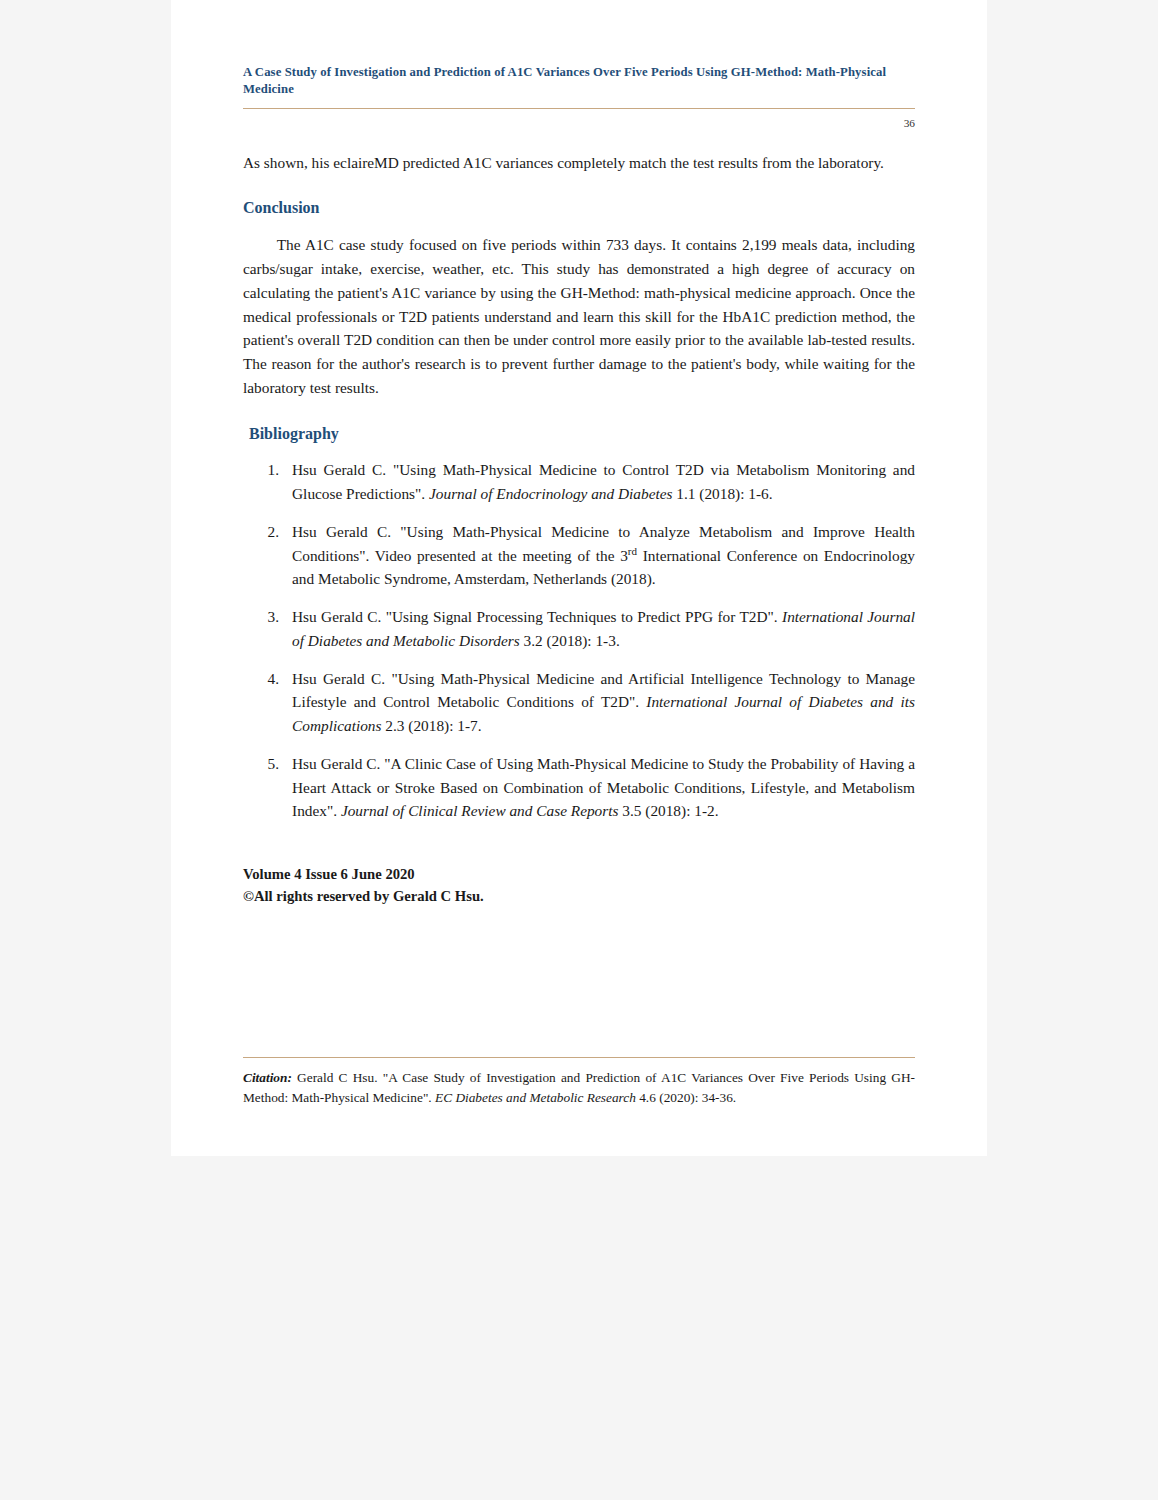A Case Study of Investigation and Prediction of A1C Variances Over Five Periods Using GH-Method: Math-Physical Medicine
36
As shown, his eclaireMD predicted A1C variances completely match the test results from the laboratory.
Conclusion
The A1C case study focused on five periods within 733 days. It contains 2,199 meals data, including carbs/sugar intake, exercise, weather, etc. This study has demonstrated a high degree of accuracy on calculating the patient's A1C variance by using the GH-Method: math-physical medicine approach. Once the medical professionals or T2D patients understand and learn this skill for the HbA1C prediction method, the patient's overall T2D condition can then be under control more easily prior to the available lab-tested results. The reason for the author's research is to prevent further damage to the patient's body, while waiting for the laboratory test results.
Bibliography
Hsu Gerald C. "Using Math-Physical Medicine to Control T2D via Metabolism Monitoring and Glucose Predictions". Journal of Endocrinology and Diabetes 1.1 (2018): 1-6.
Hsu Gerald C. "Using Math-Physical Medicine to Analyze Metabolism and Improve Health Conditions". Video presented at the meeting of the 3rd International Conference on Endocrinology and Metabolic Syndrome, Amsterdam, Netherlands (2018).
Hsu Gerald C. "Using Signal Processing Techniques to Predict PPG for T2D". International Journal of Diabetes and Metabolic Disorders 3.2 (2018): 1-3.
Hsu Gerald C. "Using Math-Physical Medicine and Artificial Intelligence Technology to Manage Lifestyle and Control Metabolic Conditions of T2D". International Journal of Diabetes and its Complications 2.3 (2018): 1-7.
Hsu Gerald C. "A Clinic Case of Using Math-Physical Medicine to Study the Probability of Having a Heart Attack or Stroke Based on Combination of Metabolic Conditions, Lifestyle, and Metabolism Index". Journal of Clinical Review and Case Reports 3.5 (2018): 1-2.
Volume 4 Issue 6 June 2020
©All rights reserved by Gerald C Hsu.
Citation: Gerald C Hsu. "A Case Study of Investigation and Prediction of A1C Variances Over Five Periods Using GH-Method: Math-Physical Medicine". EC Diabetes and Metabolic Research 4.6 (2020): 34-36.